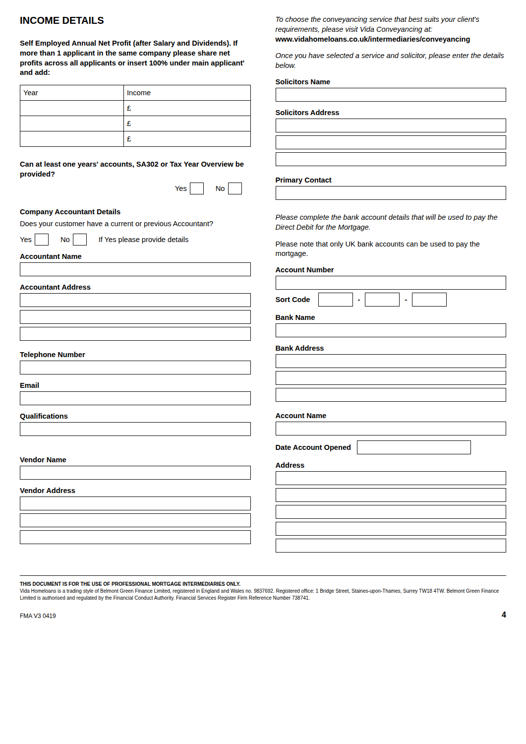INCOME DETAILS
Self Employed Annual Net Profit (after Salary and Dividends). If more than 1 applicant in the same company please share net profits across all applicants or insert 100% under main applicant' and add:
| Year | Income |
| --- | --- |
| | £ |
| | £ |
| | £ |
Can at least one years' accounts, SA302 or Tax Year Overview be provided?
Yes No
Company Accountant Details
Does your customer have a current or previous Accountant?
Yes No If Yes please provide details
Accountant Name Accountant Address
Telephone Number Email Qualifications
Vendor Name Vendor Address
To choose the conveyancing service that best suits your client's requirements, please visit Vida Conveyancing at: www.vidahomeloans.co.uk/intermediaries/conveyancing
Once you have selected a service and solicitor, please enter the details below.
Solicitors Name Solicitors Address
Primary Contact
Please complete the bank account details that will be used to pay the Direct Debit for the Mortgage.
Please note that only UK bank accounts can be used to pay the mortgage.
Account Number
Sort Code - -
Bank Name Bank Address
Account Name
Date Account Opened
Address
This document is for the use of professional mortgage intermediaries only.
Vida Homeloans is a trading style of Belmont Green Finance Limited, registered in England and Wales no. 9837692. Registered office: 1 Bridge Street, Staines-upon-Thames, Surrey TW18 4TW. Belmont Green Finance Limited is authorised and regulated by the Financial Conduct Authority. Financial Services Register Firm Reference Number 738741.
FMA V3 0419 4